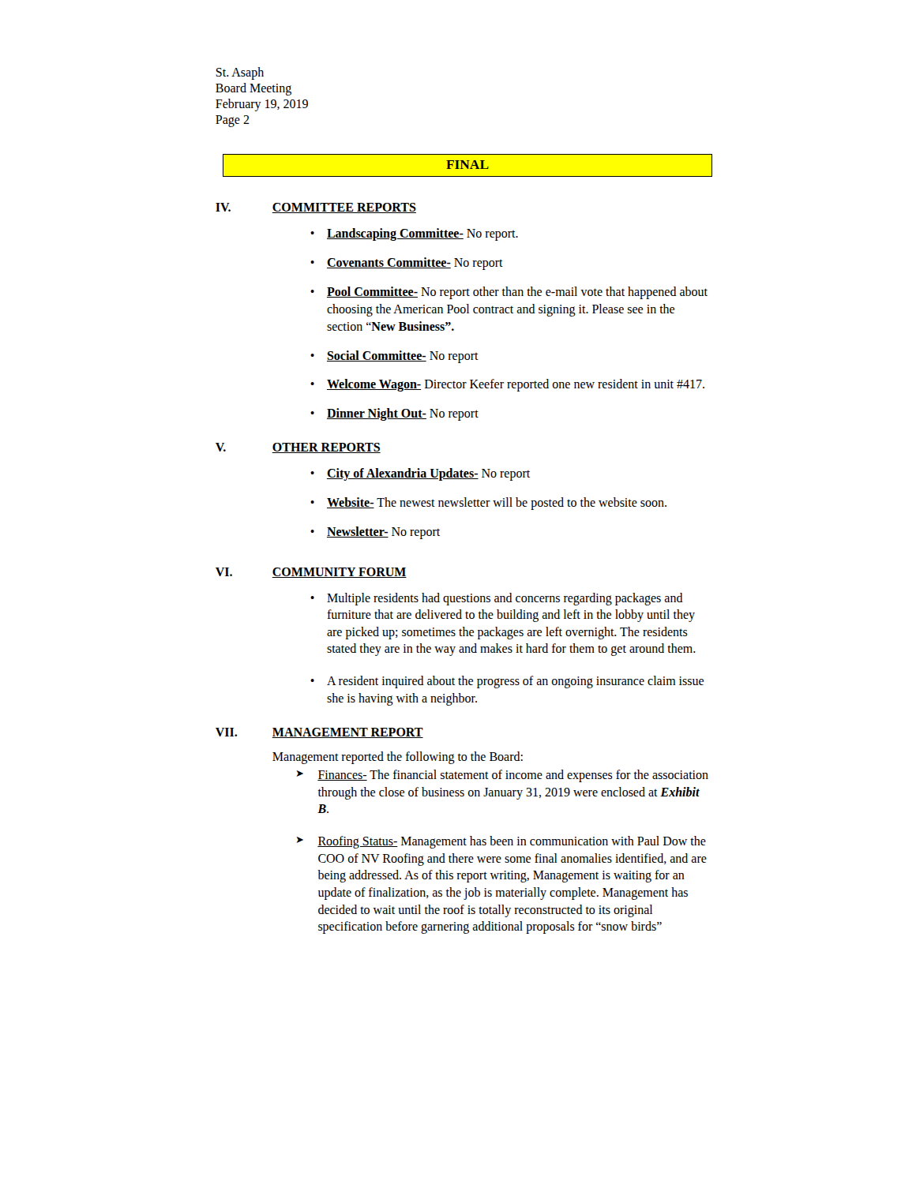St. Asaph
Board Meeting
February 19, 2019
Page 2
FINAL
IV. COMMITTEE REPORTS
Landscaping Committee- No report.
Covenants Committee- No report
Pool Committee- No report other than the e-mail vote that happened about choosing the American Pool contract and signing it. Please see in the section “New Business”.
Social Committee- No report
Welcome Wagon- Director Keefer reported one new resident in unit #417.
Dinner Night Out- No report
V. OTHER REPORTS
City of Alexandria Updates- No report
Website- The newest newsletter will be posted to the website soon.
Newsletter- No report
VI. COMMUNITY FORUM
Multiple residents had questions and concerns regarding packages and furniture that are delivered to the building and left in the lobby until they are picked up; sometimes the packages are left overnight. The residents stated they are in the way and makes it hard for them to get around them.
A resident inquired about the progress of an ongoing insurance claim issue she is having with a neighbor.
VII. MANAGEMENT REPORT
Management reported the following to the Board:
Finances- The financial statement of income and expenses for the association through the close of business on January 31, 2019 were enclosed at Exhibit B.
Roofing Status- Management has been in communication with Paul Dow the COO of NV Roofing and there were some final anomalies identified, and are being addressed. As of this report writing, Management is waiting for an update of finalization, as the job is materially complete. Management has decided to wait until the roof is totally reconstructed to its original specification before garnering additional proposals for “snow birds”